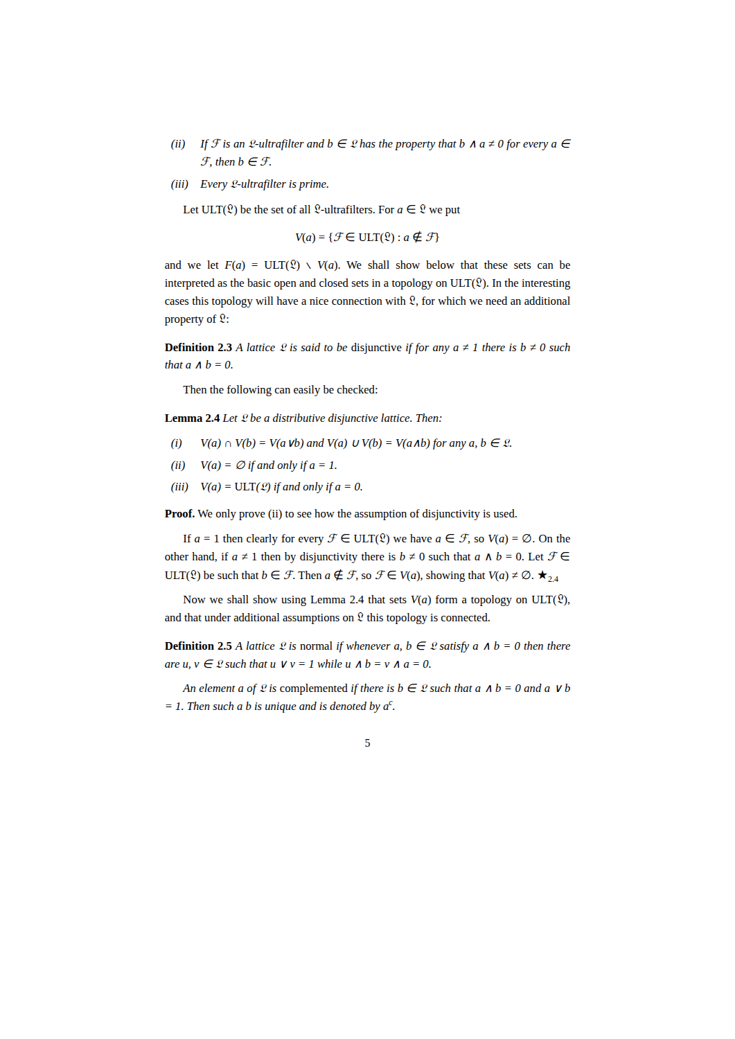(ii) If ℱ is an -ultrafilter and b ∈ has the property that b ∧ a ≠ 0 for every a ∈ ℱ, then b ∈ ℱ.
(iii) Every -ultrafilter is prime.
Let ULT( ) be the set of all -ultrafilters. For a ∈ we put
V(a) = {ℱ ∈ ULT( ) : a ∉ ℱ}
and we let F(a) = ULT( ) ∖ V(a). We shall show below that these sets can be interpreted as the basic open and closed sets in a topology on ULT( ). In the interesting cases this topology will have a nice connection with , for which we need an additional property of :
Definition 2.3 A lattice is said to be disjunctive if for any a ≠ 1 there is b ≠ 0 such that a ∧ b = 0.
Then the following can easily be checked:
Lemma 2.4 Let be a distributive disjunctive lattice. Then:
(i) V(a) ∩ V(b) = V(a∨b) and V(a) ∪ V(b) = V(a∧b) for any a, b ∈ .
(ii) V(a) = ∅ if and only if a = 1.
(iii) V(a) = ULT( ) if and only if a = 0.
Proof. We only prove (ii) to see how the assumption of disjunctivity is used.
If a = 1 then clearly for every ℱ ∈ ULT( ) we have a ∈ ℱ, so V(a) = ∅. On the other hand, if a ≠ 1 then by disjunctivity there is b ≠ 0 such that a ∧ b = 0. Let ℱ ∈ ULT( ) be such that b ∈ ℱ. Then a ∉ ℱ, so ℱ ∈ V(a), showing that V(a) ≠ ∅. ★2.4
Now we shall show using Lemma 2.4 that sets V(a) form a topology on ULT( ), and that under additional assumptions on this topology is connected.
Definition 2.5 A lattice is normal if whenever a, b ∈ satisfy a ∧ b = 0 then there are u, v ∈ such that u ∨ v = 1 while u ∧ b = v ∧ a = 0.
An element a of is complemented if there is b ∈ such that a ∧ b = 0 and a ∨ b = 1. Then such a b is unique and is denoted by ac.
5